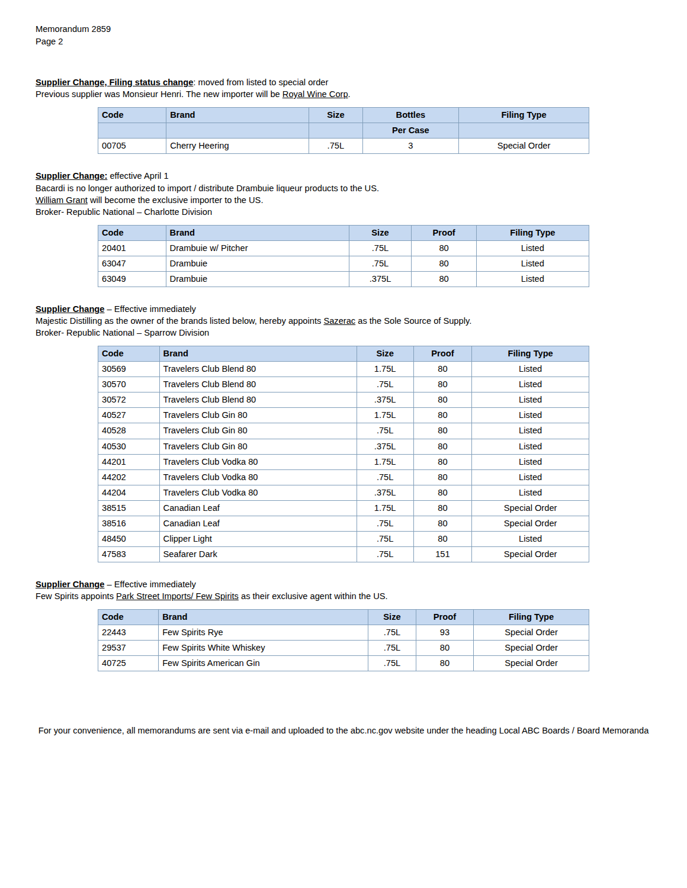Memorandum 2859
Page 2
Supplier Change, Filing status change: moved from listed to special order
Previous supplier was Monsieur Henri. The new importer will be Royal Wine Corp.
| Code | Brand | Size | Bottles | Filing Type |
| --- | --- | --- | --- | --- |
| | | | Per Case | |
| 00705 | Cherry Heering | .75L | 3 | Special Order |
Supplier Change: effective April 1
Bacardi is no longer authorized to import / distribute Drambuie liqueur products to the US.
William Grant will become the exclusive importer to the US.
Broker- Republic National – Charlotte Division
| Code | Brand | Size | Proof | Filing Type |
| --- | --- | --- | --- | --- |
| 20401 | Drambuie w/ Pitcher | .75L | 80 | Listed |
| 63047 | Drambuie | .75L | 80 | Listed |
| 63049 | Drambuie | .375L | 80 | Listed |
Supplier Change – Effective immediately
Majestic Distilling as the owner of the brands listed below, hereby appoints Sazerac as the Sole Source of Supply.
Broker- Republic National – Sparrow Division
| Code | Brand | Size | Proof | Filing Type |
| --- | --- | --- | --- | --- |
| 30569 | Travelers Club Blend 80 | 1.75L | 80 | Listed |
| 30570 | Travelers Club Blend 80 | .75L | 80 | Listed |
| 30572 | Travelers Club Blend 80 | .375L | 80 | Listed |
| 40527 | Travelers Club Gin 80 | 1.75L | 80 | Listed |
| 40528 | Travelers Club Gin 80 | .75L | 80 | Listed |
| 40530 | Travelers Club Gin 80 | .375L | 80 | Listed |
| 44201 | Travelers Club Vodka 80 | 1.75L | 80 | Listed |
| 44202 | Travelers Club Vodka 80 | .75L | 80 | Listed |
| 44204 | Travelers Club Vodka 80 | .375L | 80 | Listed |
| 38515 | Canadian Leaf | 1.75L | 80 | Special Order |
| 38516 | Canadian Leaf | .75L | 80 | Special Order |
| 48450 | Clipper Light | .75L | 80 | Listed |
| 47583 | Seafarer Dark | .75L | 151 | Special Order |
Supplier Change – Effective immediately
Few Spirits appoints Park Street Imports/ Few Spirits as their exclusive agent within the US.
| Code | Brand | Size | Proof | Filing Type |
| --- | --- | --- | --- | --- |
| 22443 | Few Spirits Rye | .75L | 93 | Special Order |
| 29537 | Few Spirits White Whiskey | .75L | 80 | Special Order |
| 40725 | Few Spirits American Gin | .75L | 80 | Special Order |
For your convenience, all memorandums are sent via e-mail and uploaded to the abc.nc.gov website under the heading Local ABC Boards / Board Memoranda